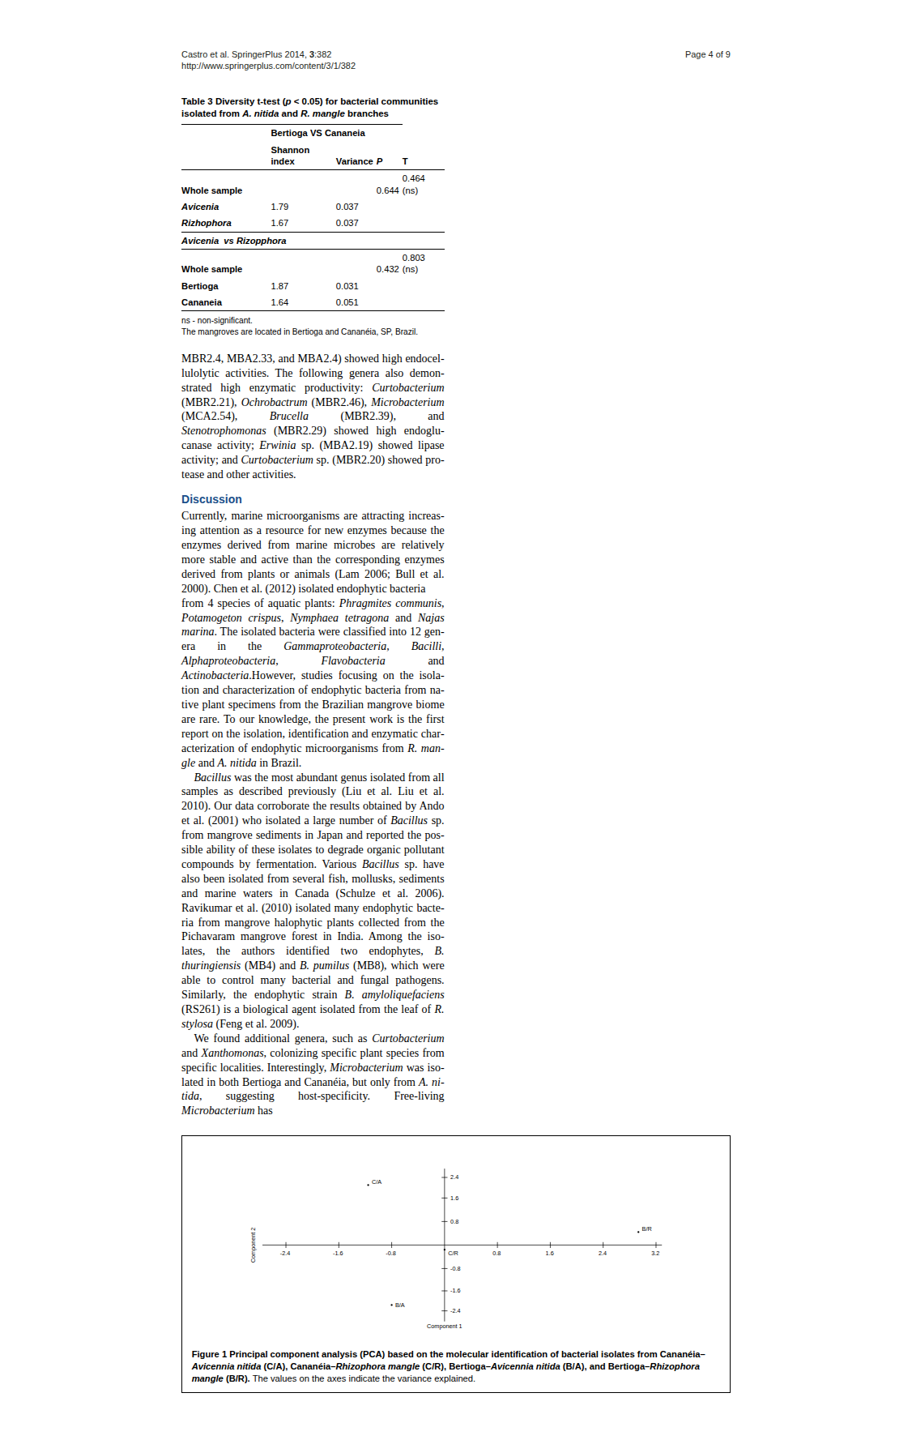Castro et al. SpringerPlus 2014, 3:382
http://www.springerplus.com/content/3/1/382
Page 4 of 9
Table 3 Diversity t-test (p < 0.05) for bacterial communities isolated from A. nitida and R. mangle branches
| | Bertioga VS Cananeia |
| --- | --- |
| | Shannon index | Variance | P | T |
| Whole sample | | | 0.644 | 0.464 (ns) |
| Avicenia | 1.79 | 0.037 | | |
| Rizhophora | 1.67 | 0.037 | | |
| Avicenia vs Rizopphora |
| Whole sample | | | 0.432 | 0.803 (ns) |
| Bertioga | 1.87 | 0.031 | | |
| Cananeia | 1.64 | 0.051 | | |
ns - non-significant.
The mangroves are located in Bertioga and Cananéia, SP, Brazil.
MBR2.4, MBA2.33, and MBA2.4) showed high endocellulolytic activities. The following genera also demonstrated high enzymatic productivity: Curtobacterium (MBR2.21), Ochrobactrum (MBR2.46), Microbacterium (MCA2.54), Brucella (MBR2.39), and Stenotrophomonas (MBR2.29) showed high endoglucanase activity; Erwinia sp. (MBA2.19) showed lipase activity; and Curtobacterium sp. (MBR2.20) showed protease and other activities.
Discussion
Currently, marine microorganisms are attracting increasing attention as a resource for new enzymes because the enzymes derived from marine microbes are relatively more stable and active than the corresponding enzymes derived from plants or animals (Lam 2006; Bull et al. 2000). Chen et al. (2012) isolated endophytic bacteria
from 4 species of aquatic plants: Phragmites communis, Potamogeton crispus, Nymphaea tetragona and Najas marina. The isolated bacteria were classified into 12 genera in the Gammaproteobacteria, Bacilli, Alphaproteobacteria, Flavobacteria and Actinobacteria.However, studies focusing on the isolation and characterization of endophytic bacteria from native plant specimens from the Brazilian mangrove biome are rare. To our knowledge, the present work is the first report on the isolation, identification and enzymatic characterization of endophytic microorganisms from R. mangle and A. nitida in Brazil.
Bacillus was the most abundant genus isolated from all samples as described previously (Liu et al. Liu et al. 2010). Our data corroborate the results obtained by Ando et al. (2001) who isolated a large number of Bacillus sp. from mangrove sediments in Japan and reported the possible ability of these isolates to degrade organic pollutant compounds by fermentation. Various Bacillus sp. have also been isolated from several fish, mollusks, sediments and marine waters in Canada (Schulze et al. 2006). Ravikumar et al. (2010) isolated many endophytic bacteria from mangrove halophytic plants collected from the Pichavaram mangrove forest in India. Among the isolates, the authors identified two endophytes, B. thuringiensis (MB4) and B. pumilus (MB8), which were able to control many bacterial and fungal pathogens. Similarly, the endophytic strain B. amyloliquefaciens (RS261) is a biological agent isolated from the leaf of R. stylosa (Feng et al. 2009).
We found additional genera, such as Curtobacterium and Xanthomonas, colonizing specific plant species from specific localities. Interestingly, Microbacterium was isolated in both Bertioga and Cananéia, but only from A. nitida, suggesting host-specificity. Free-living Microbacterium has
2.4 1.6 0.8 -0.8 -1.6 -2.4 -2.4 -1.6 -0.8 0.8 1.6 2.4 3.2 C/A B/R C/R B/A Component 1 Component 2
Figure 1 Principal component analysis (PCA) based on the molecular identification of bacterial isolates from Cananéia–Avicennia nitida (C/A), Cananéia–Rhizophora mangle (C/R), Bertioga–Avicennia nitida (B/A), and Bertioga–Rhizophora mangle (B/R). The values on the axes indicate the variance explained.